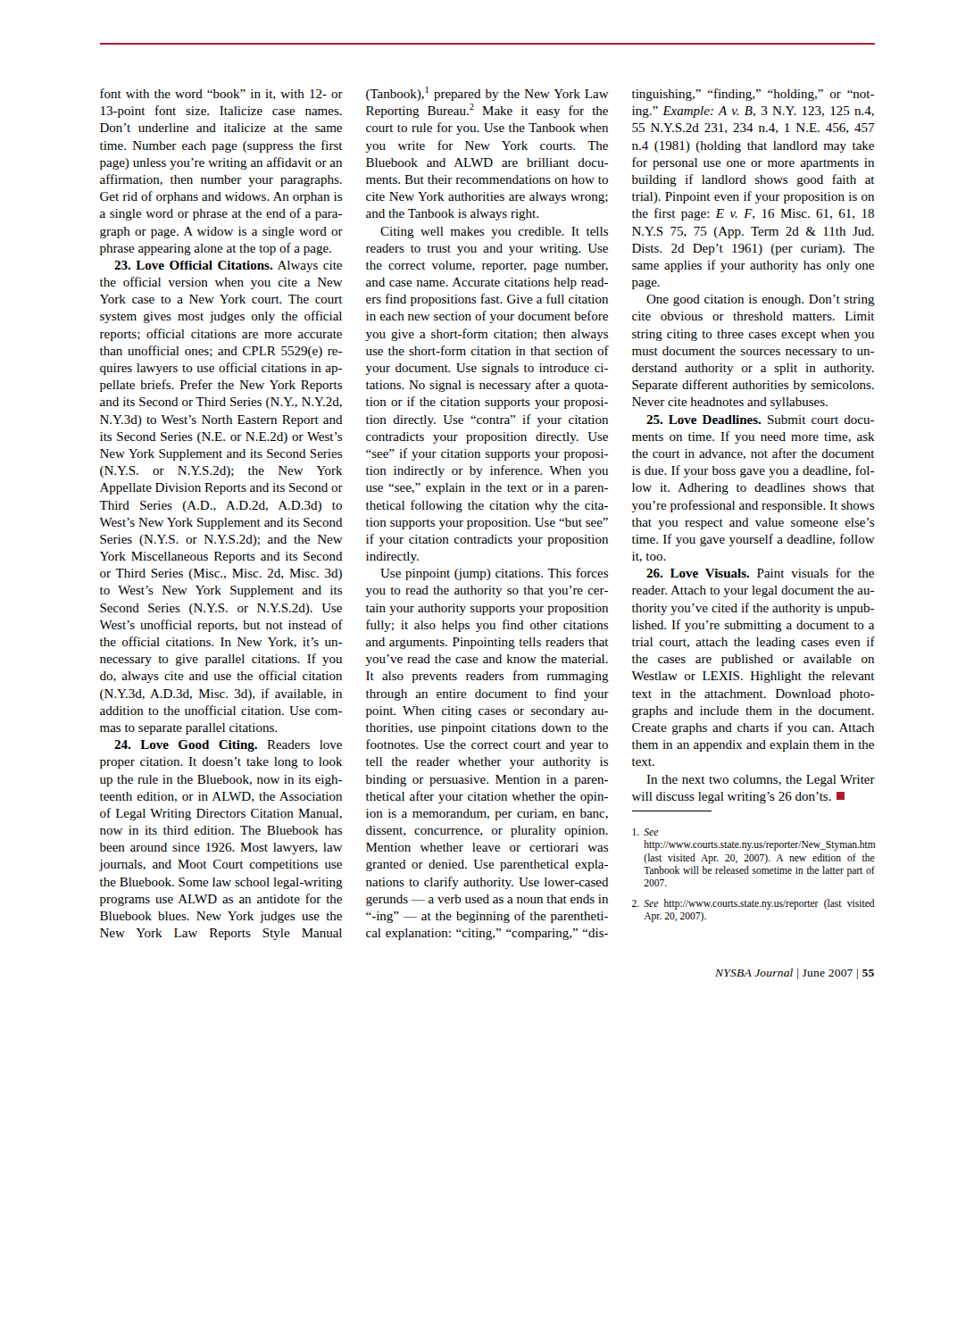font with the word “book” in it, with 12- or 13-point font size. Italicize case names. Don’t underline and italicize at the same time. Number each page (suppress the first page) unless you’re writing an affidavit or an affirmation, then number your paragraphs. Get rid of orphans and widows. An orphan is a single word or phrase at the end of a paragraph or page. A widow is a single word or phrase appearing alone at the top of a page.
23. Love Official Citations. Always cite the official version when you cite a New York case to a New York court. The court system gives most judges only the official reports; official citations are more accurate than unofficial ones; and CPLR 5529(e) requires lawyers to use official citations in appellate briefs. Prefer the New York Reports and its Second or Third Series (N.Y., N.Y.2d, N.Y.3d) to West’s North Eastern Report and its Second Series (N.E. or N.E.2d) or West’s New York Supplement and its Second Series (N.Y.S. or N.Y.S.2d); the New York Appellate Division Reports and its Second or Third Series (A.D., A.D.2d, A.D.3d) to West’s New York Supplement and its Second Series (N.Y.S. or N.Y.S.2d); and the New York Miscellaneous Reports and its Second or Third Series (Misc., Misc. 2d, Misc. 3d) to West’s New York Supplement and its Second Series (N.Y.S. or N.Y.S.2d). Use West’s unofficial reports, but not instead of the official citations. In New York, it’s unnecessary to give parallel citations. If you do, always cite and use the official citation (N.Y.3d, A.D.3d, Misc. 3d), if available, in addition to the unofficial citation. Use commas to separate parallel citations.
24. Love Good Citing. Readers love proper citation. It doesn’t take long to look up the rule in the Bluebook, now in its eighteenth edition, or in ALWD, the Association of Legal Writing Directors Citation Manual, now in its third edition. The Bluebook has been around since 1926. Most lawyers, law journals, and Moot Court competitions use the Bluebook. Some law school legal-writing programs use ALWD as an antidote for the Bluebook blues. New York judges use the New York Law Reports Style Manual (Tanbook),1 prepared by the New York Law Reporting Bureau.2 Make it easy for the court to rule for you. Use the Tanbook when you write for New York courts. The Bluebook and ALWD are brilliant documents. But their recommendations on how to cite New York authorities are always wrong; and the Tanbook is always right.
Citing well makes you credible. It tells readers to trust you and your writing. Use the correct volume, reporter, page number, and case name. Accurate citations help readers find propositions fast. Give a full citation in each new section of your document before you give a short-form citation; then always use the short-form citation in that section of your document. Use signals to introduce citations. No signal is necessary after a quotation or if the citation supports your proposition directly. Use “contra” if your citation contradicts your proposition directly. Use “see” if your citation supports your proposition indirectly or by inference. When you use “see,” explain in the text or in a parenthetical following the citation why the citation supports your proposition. Use “but see” if your citation contradicts your proposition indirectly.
Use pinpoint (jump) citations. This forces you to read the authority so that you’re certain your authority supports your proposition fully; it also helps you find other citations and arguments. Pinpointing tells readers that you’ve read the case and know the material. It also prevents readers from rummaging through an entire document to find your point. When citing cases or secondary authorities, use pinpoint citations down to the footnotes. Use the correct court and year to tell the reader whether your authority is binding or persuasive. Mention in a parenthetical after your citation whether the opinion is a memorandum, per curiam, en banc, dissent, concurrence, or plurality opinion. Mention whether leave or certiorari was granted or denied. Use parenthetical explanations to clarify authority. Use lower-cased gerunds — a verb used as a noun that ends in “-ing” — at the beginning of the parenthetical explanation: “citing,” “comparing,” “distinguishing,” “finding,” “holding,” or “noting.” Example: A v. B, 3 N.Y. 123, 125 n.4, 55 N.Y.S.2d 231, 234 n.4, 1 N.E. 456, 457 n.4 (1981) (holding that landlord may take for personal use one or more apartments in building if landlord shows good faith at trial). Pinpoint even if your proposition is on the first page: E v. F, 16 Misc. 61, 61, 18 N.Y.S 75, 75 (App. Term 2d & 11th Jud. Dists. 2d Dep’t 1961) (per curiam). The same applies if your authority has only one page.
One good citation is enough. Don’t string cite obvious or threshold matters. Limit string citing to three cases except when you must document the sources necessary to understand authority or a split in authority. Separate different authorities by semicolons. Never cite headnotes and syllabuses.
25. Love Deadlines. Submit court documents on time. If you need more time, ask the court in advance, not after the document is due. If your boss gave you a deadline, follow it. Adhering to deadlines shows that you’re professional and responsible. It shows that you respect and value someone else’s time. If you gave yourself a deadline, follow it, too.
26. Love Visuals. Paint visuals for the reader. Attach to your legal document the authority you’ve cited if the authority is unpublished. If you’re submitting a document to a trial court, attach the leading cases even if the cases are published or available on Westlaw or LEXIS. Highlight the relevant text in the attachment. Download photographs and include them in the document. Create graphs and charts if you can. Attach them in an appendix and explain them in the text.
In the next two columns, the Legal Writer will discuss legal writing’s 26 don’ts.
1. See http://www.courts.state.ny.us/reporter/New_Styman.htm (last visited Apr. 20, 2007). A new edition of the Tanbook will be released sometime in the latter part of 2007.
2. See http://www.courts.state.ny.us/reporter (last visited Apr. 20, 2007).
NYSBA Journal | June 2007 | 55